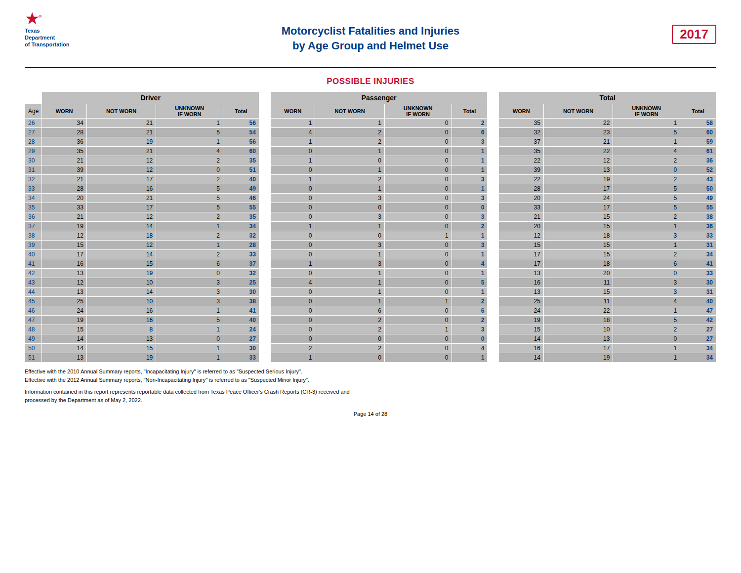★®
Texas
Department
of Transportation
Motorcyclist Fatalities and Injuries
by Age Group and Helmet Use
2017
POSSIBLE INJURIES
| | Driver | | Passenger | | Total |
| --- | --- | --- | --- | --- | --- |
| Age | WORN | NOT WORN | UNKNOWN IF WORN | Total | | WORN | NOT WORN | UNKNOWN IF WORN | Total | | WORN | NOT WORN | UNKNOWN IF WORN | Total |
| 26 | 34 | 21 | 1 | 56 | | 1 | 1 | 0 | 2 | | 35 | 22 | 1 | 58 |
| 27 | 28 | 21 | 5 | 54 | | 4 | 2 | 0 | 6 | | 32 | 23 | 5 | 60 |
| 28 | 36 | 19 | 1 | 56 | | 1 | 2 | 0 | 3 | | 37 | 21 | 1 | 59 |
| 29 | 35 | 21 | 4 | 60 | | 0 | 1 | 0 | 1 | | 35 | 22 | 4 | 61 |
| 30 | 21 | 12 | 2 | 35 | | 1 | 0 | 0 | 1 | | 22 | 12 | 2 | 36 |
| 31 | 39 | 12 | 0 | 51 | | 0 | 1 | 0 | 1 | | 39 | 13 | 0 | 52 |
| 32 | 21 | 17 | 2 | 40 | | 1 | 2 | 0 | 3 | | 22 | 19 | 2 | 43 |
| 33 | 28 | 16 | 5 | 49 | | 0 | 1 | 0 | 1 | | 28 | 17 | 5 | 50 |
| 34 | 20 | 21 | 5 | 46 | | 0 | 3 | 0 | 3 | | 20 | 24 | 5 | 49 |
| 35 | 33 | 17 | 5 | 55 | | 0 | 0 | 0 | 0 | | 33 | 17 | 5 | 55 |
| 36 | 21 | 12 | 2 | 35 | | 0 | 3 | 0 | 3 | | 21 | 15 | 2 | 38 |
| 37 | 19 | 14 | 1 | 34 | | 1 | 1 | 0 | 2 | | 20 | 15 | 1 | 36 |
| 38 | 12 | 18 | 2 | 32 | | 0 | 0 | 1 | 1 | | 12 | 18 | 3 | 33 |
| 39 | 15 | 12 | 1 | 28 | | 0 | 3 | 0 | 3 | | 15 | 15 | 1 | 31 |
| 40 | 17 | 14 | 2 | 33 | | 0 | 1 | 0 | 1 | | 17 | 15 | 2 | 34 |
| 41 | 16 | 15 | 6 | 37 | | 1 | 3 | 0 | 4 | | 17 | 18 | 6 | 41 |
| 42 | 13 | 19 | 0 | 32 | | 0 | 1 | 0 | 1 | | 13 | 20 | 0 | 33 |
| 43 | 12 | 10 | 3 | 25 | | 4 | 1 | 0 | 5 | | 16 | 11 | 3 | 30 |
| 44 | 13 | 14 | 3 | 30 | | 0 | 1 | 0 | 1 | | 13 | 15 | 3 | 31 |
| 45 | 25 | 10 | 3 | 38 | | 0 | 1 | 1 | 2 | | 25 | 11 | 4 | 40 |
| 46 | 24 | 16 | 1 | 41 | | 0 | 6 | 0 | 6 | | 24 | 22 | 1 | 47 |
| 47 | 19 | 16 | 5 | 40 | | 0 | 2 | 0 | 2 | | 19 | 18 | 5 | 42 |
| 48 | 15 | 8 | 1 | 24 | | 0 | 2 | 1 | 3 | | 15 | 10 | 2 | 27 |
| 49 | 14 | 13 | 0 | 27 | | 0 | 0 | 0 | 0 | | 14 | 13 | 0 | 27 |
| 50 | 14 | 15 | 1 | 30 | | 2 | 2 | 0 | 4 | | 16 | 17 | 1 | 34 |
| 51 | 13 | 19 | 1 | 33 | | 1 | 0 | 0 | 1 | | 14 | 19 | 1 | 34 |
Effective with the 2010 Annual Summary reports, "Incapacitating Injury" is referred to as "Suspected Serious Injury".
Effective with the 2012 Annual Summary reports, "Non-Incapacitating Injury" is referred to as "Suspected Minor Injury".
Information contained in this report represents reportable data collected from Texas Peace Officer's Crash Reports (CR-3) received and
processed by the Department as of May 2, 2022.
Page 14 of 28